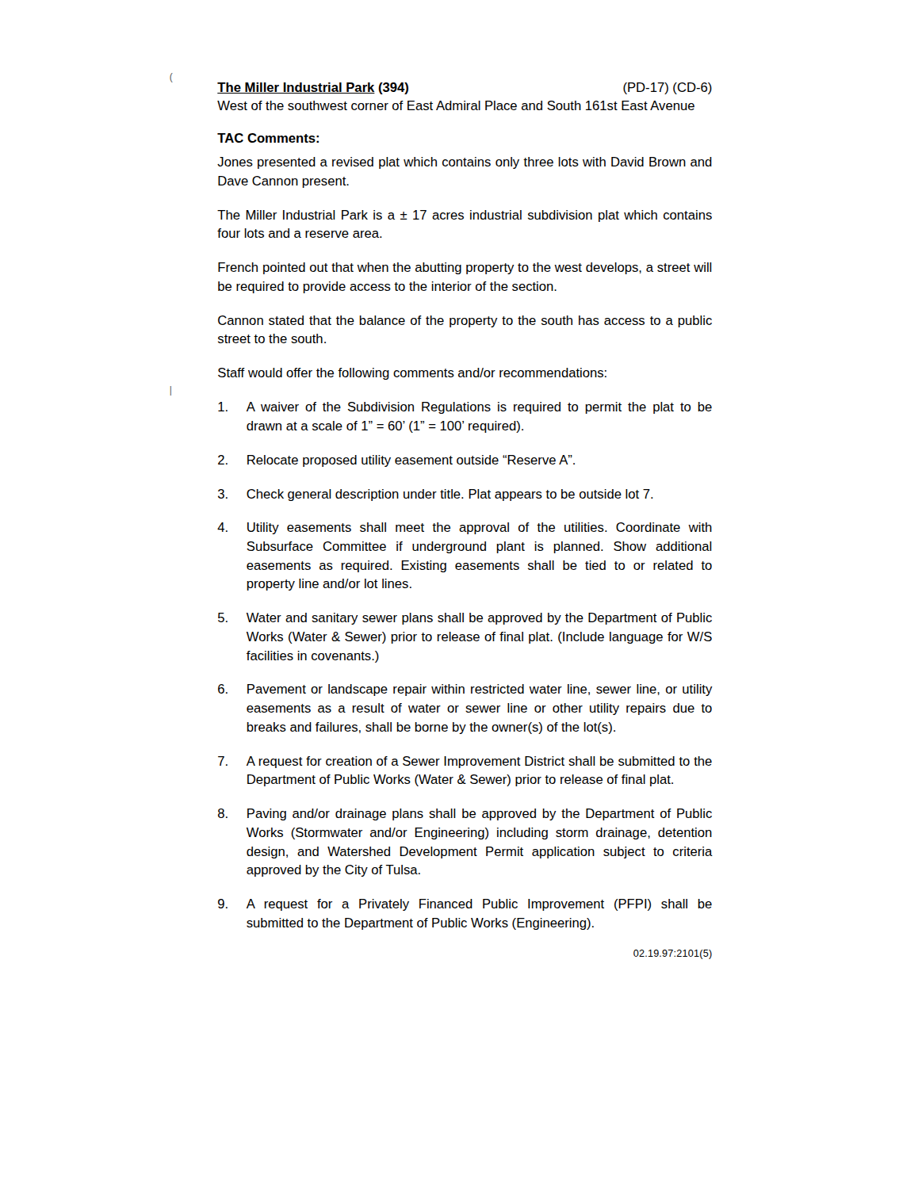(
|
(PD-17) (CD-6)
The Miller Industrial Park (394)
West of the southwest corner of East Admiral Place and South 161st East Avenue
TAC Comments:
Jones presented a revised plat which contains only three lots with David Brown and Dave Cannon present.
The Miller Industrial Park is a ± 17 acres industrial subdivision plat which contains four lots and a reserve area.
French pointed out that when the abutting property to the west develops, a street will be required to provide access to the interior of the section.
Cannon stated that the balance of the property to the south has access to a public street to the south.
Staff would offer the following comments and/or recommendations:
1. A waiver of the Subdivision Regulations is required to permit the plat to be drawn at a scale of 1” = 60’ (1” = 100’ required).
2. Relocate proposed utility easement outside “Reserve A”.
3. Check general description under title. Plat appears to be outside lot 7.
4. Utility easements shall meet the approval of the utilities. Coordinate with Subsurface Committee if underground plant is planned. Show additional easements as required. Existing easements shall be tied to or related to property line and/or lot lines.
5. Water and sanitary sewer plans shall be approved by the Department of Public Works (Water & Sewer) prior to release of final plat. (Include language for W/S facilities in covenants.)
6. Pavement or landscape repair within restricted water line, sewer line, or utility easements as a result of water or sewer line or other utility repairs due to breaks and failures, shall be borne by the owner(s) of the lot(s).
7. A request for creation of a Sewer Improvement District shall be submitted to the Department of Public Works (Water & Sewer) prior to release of final plat.
8. Paving and/or drainage plans shall be approved by the Department of Public Works (Stormwater and/or Engineering) including storm drainage, detention design, and Watershed Development Permit application subject to criteria approved by the City of Tulsa.
9. A request for a Privately Financed Public Improvement (PFPI) shall be submitted to the Department of Public Works (Engineering).
02.19.97:2101(5)